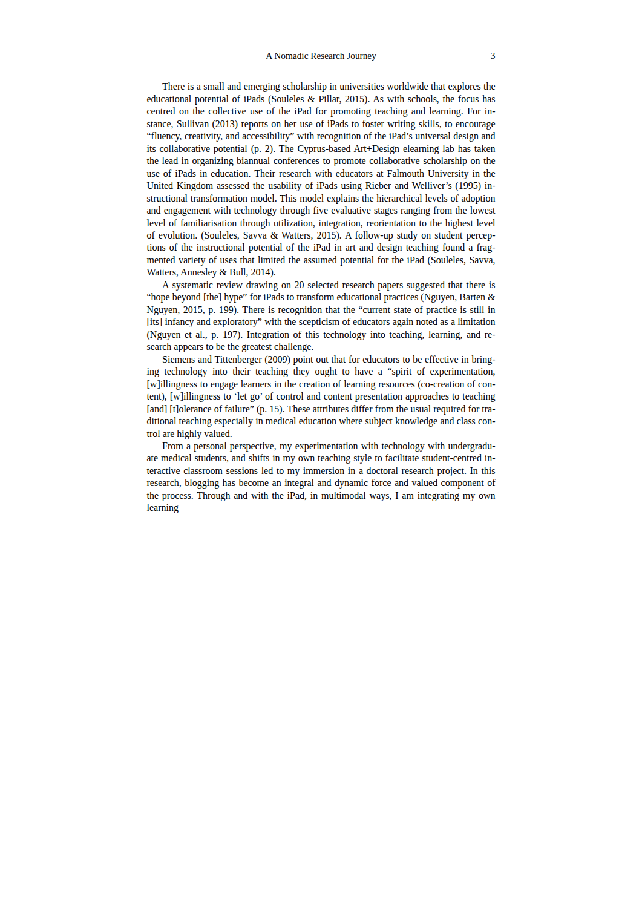A Nomadic Research Journey 3
There is a small and emerging scholarship in universities worldwide that explores the educational potential of iPads (Souleles & Pillar, 2015). As with schools, the focus has centred on the collective use of the iPad for promoting teaching and learning. For instance, Sullivan (2013) reports on her use of iPads to foster writing skills, to encourage “fluency, creativity, and accessibility” with recognition of the iPad’s universal design and its collaborative potential (p. 2). The Cyprus-based Art+Design elearning lab has taken the lead in organizing biannual conferences to promote collaborative scholarship on the use of iPads in education. Their research with educators at Falmouth University in the United Kingdom assessed the usability of iPads using Rieber and Welliver’s (1995) instructional transformation model. This model explains the hierarchical levels of adoption and engagement with technology through five evaluative stages ranging from the lowest level of familiarisation through utilization, integration, reorientation to the highest level of evolution. (Souleles, Savva & Watters, 2015). A follow-up study on student perceptions of the instructional potential of the iPad in art and design teaching found a fragmented variety of uses that limited the assumed potential for the iPad (Souleles, Savva, Watters, Annesley & Bull, 2014).
A systematic review drawing on 20 selected research papers suggested that there is “hope beyond [the] hype” for iPads to transform educational practices (Nguyen, Barten & Nguyen, 2015, p. 199). There is recognition that the “current state of practice is still in [its] infancy and exploratory” with the scepticism of educators again noted as a limitation (Nguyen et al., p. 197). Integration of this technology into teaching, learning, and research appears to be the greatest challenge.
Siemens and Tittenberger (2009) point out that for educators to be effective in bringing technology into their teaching they ought to have a “spirit of experimentation, [w]illingness to engage learners in the creation of learning resources (co-creation of content), [w]illingness to ‘let go’ of control and content presentation approaches to teaching [and] [t]olerance of failure” (p. 15). These attributes differ from the usual required for traditional teaching especially in medical education where subject knowledge and class control are highly valued.
From a personal perspective, my experimentation with technology with undergraduate medical students, and shifts in my own teaching style to facilitate student-centred interactive classroom sessions led to my immersion in a doctoral research project. In this research, blogging has become an integral and dynamic force and valued component of the process. Through and with the iPad, in multimodal ways, I am integrating my own learning